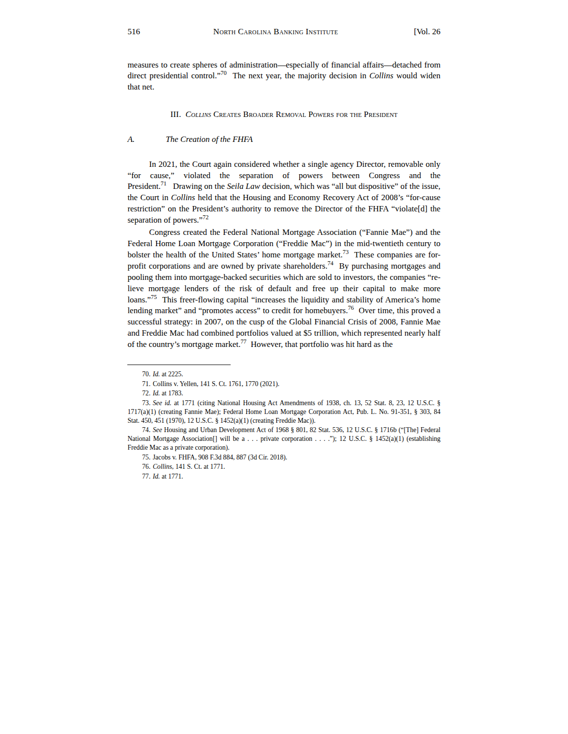516
North Carolina Banking Institute
[Vol. 26
measures to create spheres of administration—especially of financial affairs—detached from direct presidential control.”70 The next year, the majority decision in Collins would widen that net.
III. Collins Creates Broader Removal Powers for the President
A. The Creation of the FHFA
In 2021, the Court again considered whether a single agency Director, removable only “for cause,” violated the separation of powers between Congress and the President.71 Drawing on the Seila Law decision, which was “all but dispositive” of the issue, the Court in Collins held that the Housing and Economy Recovery Act of 2008’s “for-cause restriction” on the President’s authority to remove the Director of the FHFA “violate[d] the separation of powers.”72
Congress created the Federal National Mortgage Association (“Fannie Mae”) and the Federal Home Loan Mortgage Corporation (“Freddie Mac”) in the mid-twentieth century to bolster the health of the United States’ home mortgage market.73 These companies are for-profit corporations and are owned by private shareholders.74 By purchasing mortgages and pooling them into mortgage-backed securities which are sold to investors, the companies “relieve mortgage lenders of the risk of default and free up their capital to make more loans.”75 This freer-flowing capital “increases the liquidity and stability of America’s home lending market” and “promotes access” to credit for homebuyers.76 Over time, this proved a successful strategy: in 2007, on the cusp of the Global Financial Crisis of 2008, Fannie Mae and Freddie Mac had combined portfolios valued at $5 trillion, which represented nearly half of the country’s mortgage market.77 However, that portfolio was hit hard as the
70. Id. at 2225.
71. Collins v. Yellen, 141 S. Ct. 1761, 1770 (2021).
72. Id. at 1783.
73. See id. at 1771 (citing National Housing Act Amendments of 1938, ch. 13, 52 Stat. 8, 23, 12 U.S.C. § 1717(a)(1) (creating Fannie Mae); Federal Home Loan Mortgage Corporation Act, Pub. L. No. 91-351, § 303, 84 Stat. 450, 451 (1970), 12 U.S.C. § 1452(a)(1) (creating Freddie Mac)).
74. See Housing and Urban Development Act of 1968 § 801, 82 Stat. 536, 12 U.S.C. § 1716b (“[The] Federal National Mortgage Association[] will be a . . . private corporation . . . .”); 12 U.S.C. § 1452(a)(1) (establishing Freddie Mac as a private corporation).
75. Jacobs v. FHFA, 908 F.3d 884, 887 (3d Cir. 2018).
76. Collins, 141 S. Ct. at 1771.
77. Id. at 1771.